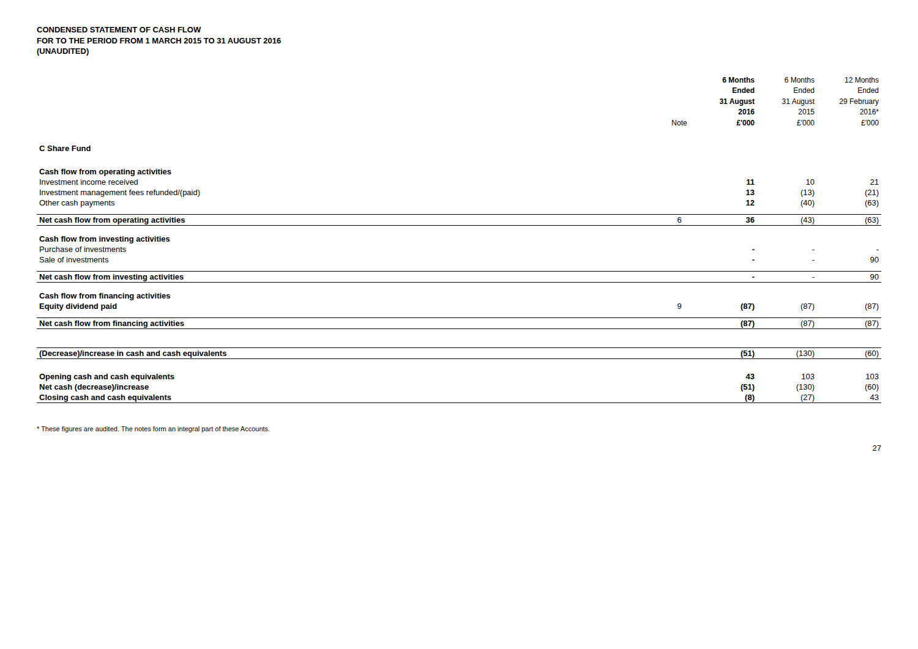CONDENSED STATEMENT OF CASH FLOW
FOR TO THE PERIOD FROM 1 MARCH 2015 TO 31 AUGUST 2016
(UNAUDITED)
| | | 6 Months | 6 Months | 12 Months |
| --- | --- | --- | --- | --- |
| | | Ended | Ended | Ended |
| | | 31 August | 31 August | 29 February |
| | | 2016 | 2015 | 2016* |
| | Note | £'000 | £'000 | £'000 |
| C Share Fund | | | | |
| Cash flow from operating activities | | | | |
| Investment income received | | 11 | 10 | 21 |
| Investment management fees refunded/(paid) | | 13 | (13) | (21) |
| Other cash payments | | 12 | (40) | (63) |
| Net cash flow from operating activities | 6 | 36 | (43) | (63) |
| Cash flow from investing activities | | | | |
| Purchase of investments | | - | - | - |
| Sale of investments | | - | - | 90 |
| Net cash flow from investing activities | | - | - | 90 |
| Cash flow from financing activities | | | | |
| Equity dividend paid | 9 | (87) | (87) | (87) |
| Net cash flow from financing activities | | (87) | (87) | (87) |
| (Decrease)/increase in cash and cash equivalents | | (51) | (130) | (60) |
| Opening cash and cash equivalents | | 43 | 103 | 103 |
| Net cash (decrease)/increase | | (51) | (130) | (60) |
| Closing cash and cash equivalents | | (8) | (27) | 43 |
* These figures are audited. The notes form an integral part of these Accounts.
27